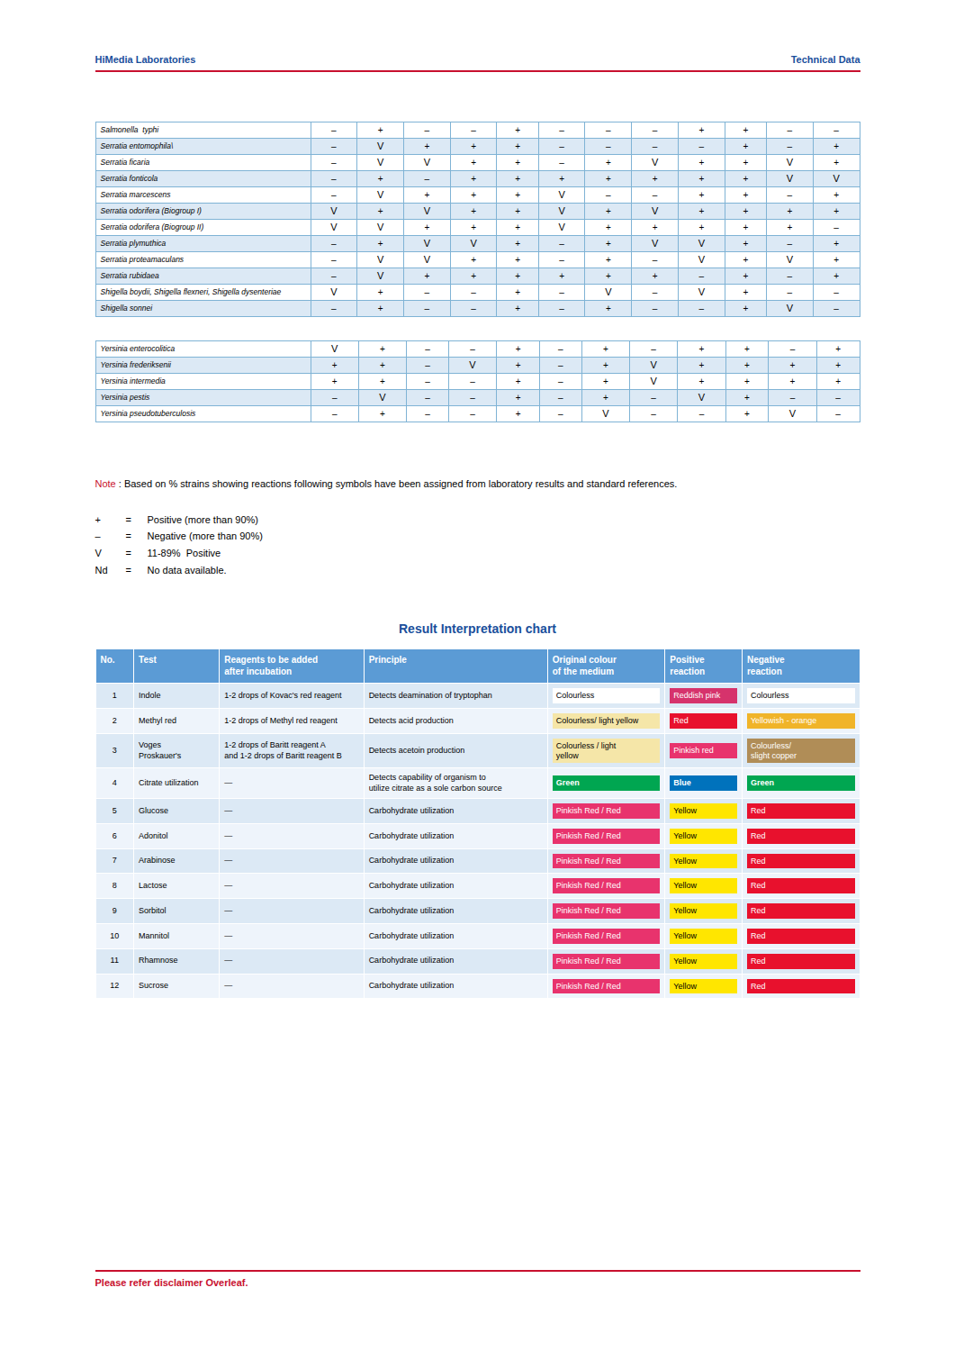HiMedia Laboratories
Technical Data
| Salmonella typhi | – | + | – | – | + | – | – | – | + | + | – | – |
| Serratia entomophila\ | – | V | + | + | + | – | – | – | – | + | – | + |
| Serratia ficaria | – | V | V | + | + | – | + | V | + | + | V | + |
| Serratia fonticola | – | + | – | + | + | + | + | + | + | + | V | V |
| Serratia marcescens | – | V | + | + | + | V | – | – | + | + | – | + |
| Serratia odorifera (Biogroup I) | V | + | V | + | + | V | + | V | + | + | + | + |
| Serratia odorifera (Biogroup II) | V | V | + | + | + | V | + | + | + | + | + | – |
| Serratia plymuthica | – | + | V | V | + | – | + | V | V | + | – | + |
| Serratia proteamaculans | – | V | V | + | + | – | + | – | V | + | V | + |
| Serratia rubidaea | – | V | + | + | + | + | + | + | – | + | – | + |
| Shigella boydii, Shigella flexneri, Shigella dysenteriae | V | + | – | – | + | – | V | – | V | + | – | – |
| Shigella sonnei | – | + | – | – | + | – | + | – | – | + | V | – |
| Yersinia enterocolitica | V | + | – | – | + | – | + | – | + | + | – | + |
| Yersinia frederiksenii | + | + | – | V | + | – | + | V | + | + | + | + |
| Yersinia intermedia | + | + | – | – | + | – | + | V | + | + | + | + |
| Yersinia pestis | – | V | – | – | + | – | + | – | V | + | – | – |
| Yersinia pseudotuberculosis | – | + | – | – | + | – | V | – | – | + | V | – |
Note : Based on % strains showing reactions following symbols have been assigned from laboratory results and standard references.
| + | = | Positive (more than 90%) |
| – | = | Negative (more than 90%) |
| V | = | 11-89% Positive |
| Nd | = | No data available. |
Result Interpretation chart
| No. | Test | Reagents to be added after incubation | Principle | Original colour of the medium | Positive reaction | Negative reaction |
| --- | --- | --- | --- | --- | --- | --- |
| 1 | Indole | 1-2 drops of Kovac's red reagent | Detects deamination of tryptophan | Colourless | Reddish pink | Colourless |
| 2 | Methyl red | 1-2 drops of Methyl red reagent | Detects acid production | Colourless/ light yellow | Red | Yellowish - orange |
| 3 | Voges Proskauer's | 1-2 drops of Baritt reagent A and 1-2 drops of Baritt reagent B | Detects acetoin production | Colourless / light yellow | Pinkish red | Colourless/ slight copper |
| 4 | Citrate utilization | — | Detects capability of organism to utilize citrate as a sole carbon source | Green | Blue | Green |
| 5 | Glucose | — | Carbohydrate utilization | Pinkish Red / Red | Yellow | Red |
| 6 | Adonitol | — | Carbohydrate utilization | Pinkish Red / Red | Yellow | Red |
| 7 | Arabinose | — | Carbohydrate utilization | Pinkish Red / Red | Yellow | Red |
| 8 | Lactose | — | Carbohydrate utilization | Pinkish Red / Red | Yellow | Red |
| 9 | Sorbitol | — | Carbohydrate utilization | Pinkish Red / Red | Yellow | Red |
| 10 | Mannitol | — | Carbohydrate utilization | Pinkish Red / Red | Yellow | Red |
| 11 | Rhamnose | — | Carbohydrate utilization | Pinkish Red / Red | Yellow | Red |
| 12 | Sucrose | — | Carbohydrate utilization | Pinkish Red / Red | Yellow | Red |
Please refer disclaimer Overleaf.